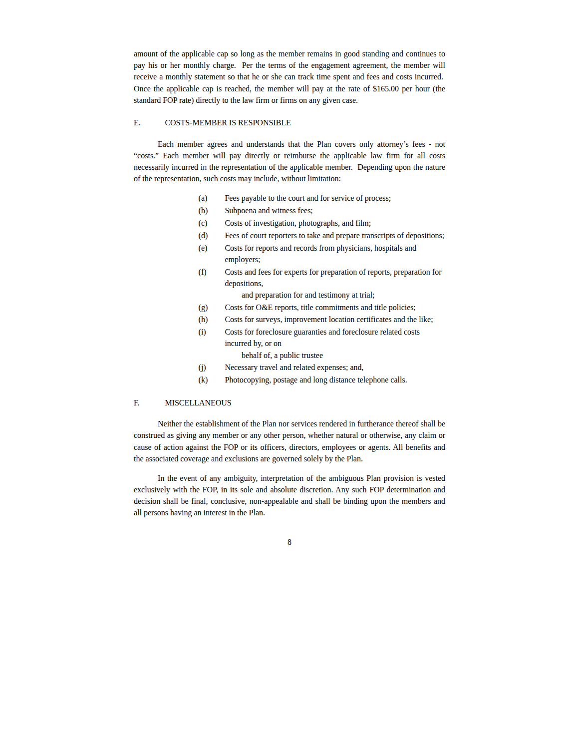amount of the applicable cap so long as the member remains in good standing and continues to pay his or her monthly charge. Per the terms of the engagement agreement, the member will receive a monthly statement so that he or she can track time spent and fees and costs incurred. Once the applicable cap is reached, the member will pay at the rate of $165.00 per hour (the standard FOP rate) directly to the law firm or firms on any given case.
E. Costs-Member is Responsible
Each member agrees and understands that the Plan covers only attorney’s fees - not “costs.” Each member will pay directly or reimburse the applicable law firm for all costs necessarily incurred in the representation of the applicable member. Depending upon the nature of the representation, such costs may include, without limitation:
(a) Fees payable to the court and for service of process;
(b) Subpoena and witness fees;
(c) Costs of investigation, photographs, and film;
(d) Fees of court reporters to take and prepare transcripts of depositions;
(e) Costs for reports and records from physicians, hospitals and employers;
(f) Costs and fees for experts for preparation of reports, preparation for depositions, and preparation for and testimony at trial;
(g) Costs for O&E reports, title commitments and title policies;
(h) Costs for surveys, improvement location certificates and the like;
(i) Costs for foreclosure guaranties and foreclosure related costs incurred by, or on behalf of, a public trustee
(j) Necessary travel and related expenses; and,
(k) Photocopying, postage and long distance telephone calls.
F. Miscellaneous
Neither the establishment of the Plan nor services rendered in furtherance thereof shall be construed as giving any member or any other person, whether natural or otherwise, any claim or cause of action against the FOP or its officers, directors, employees or agents. All benefits and the associated coverage and exclusions are governed solely by the Plan.
In the event of any ambiguity, interpretation of the ambiguous Plan provision is vested exclusively with the FOP, in its sole and absolute discretion. Any such FOP determination and decision shall be final, conclusive, non-appealable and shall be binding upon the members and all persons having an interest in the Plan.
8